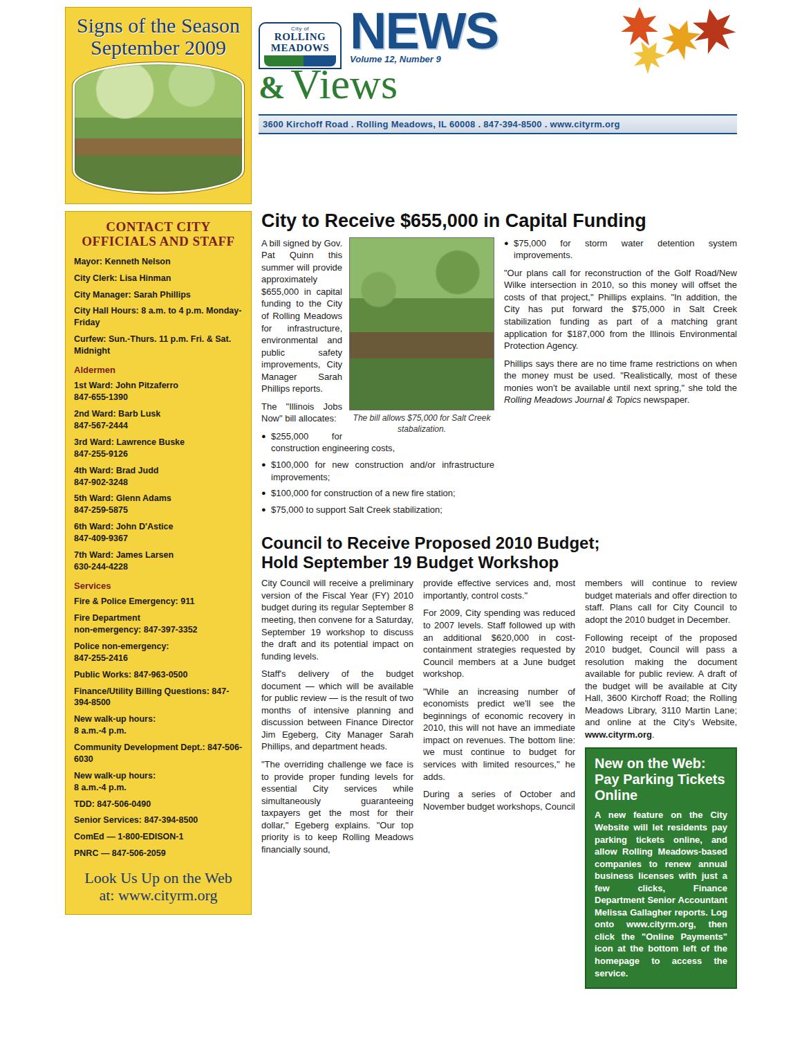Signs of the Season
September 2009
City of
ROLLING
MEADOWS
NEWS
Volume 12, Number 9
& Views
3600 Kirchoff Road . Rolling Meadows, IL 60008 . 847-394-8500 . www.cityrm.org
CONTACT CITY
OFFICIALS AND STAFF
Mayor: Kenneth Nelson
City Clerk: Lisa Hinman
City Manager: Sarah Phillips
City Hall Hours: 8 a.m. to 4 p.m. Monday-Friday
Curfew: Sun.-Thurs. 11 p.m. Fri. & Sat. Midnight
Aldermen
1st Ward: John Pitzaferro
847-655-1390
2nd Ward: Barb Lusk
847-567-2444
3rd Ward: Lawrence Buske
847-255-9126
4th Ward: Brad Judd
847-902-3248
5th Ward: Glenn Adams
847-259-5875
6th Ward: John D'Astice
847-409-9367
7th Ward: James Larsen
630-244-4228
Services
Fire & Police Emergency: 911
Fire Department
non-emergency: 847-397-3352
Police non-emergency:
847-255-2416
Public Works: 847-963-0500
Finance/Utility Billing Questions: 847-394-8500
New walk-up hours:
8 a.m.-4 p.m.
Community Development Dept.: 847-506-6030
New walk-up hours:
8 a.m.-4 p.m.
TDD: 847-506-0490
Senior Services: 847-394-8500
ComEd — 1-800-EDISON-1
PNRC — 847-506-2059
Look Us Up on the Web
at: www.cityrm.org
City to Receive $655,000 in Capital Funding
The bill allows $75,000 for Salt Creek stabalization.
A bill signed by Gov. Pat Quinn this summer will provide approximately $655,000 in capital funding to the City of Rolling Meadows for infrastructure, environmental and public safety improvements, City Manager Sarah Phillips reports.
The "Illinois Jobs Now" bill allocates:
$255,000 for construction engineering costs,
$100,000 for new construction and/or infrastructure improvements;
$100,000 for construction of a new fire station;
$75,000 to support Salt Creek stabilization;
$75,000 for storm water detention system improvements.
"Our plans call for reconstruction of the Golf Road/New Wilke intersection in 2010, so this money will offset the costs of that project," Phillips explains. "In addition, the City has put forward the $75,000 in Salt Creek stabilization funding as part of a matching grant application for $187,000 from the Illinois Environmental Protection Agency.
Phillips says there are no time frame restrictions on when the money must be used. "Realistically, most of these monies won't be available until next spring," she told the Rolling Meadows Journal & Topics newspaper.
Council to Receive Proposed 2010 Budget;
Hold September 19 Budget Workshop
City Council will receive a preliminary version of the Fiscal Year (FY) 2010 budget during its regular September 8 meeting, then convene for a Saturday, September 19 workshop to discuss the draft and its potential impact on funding levels.
Staff's delivery of the budget document — which will be available for public review — is the result of two months of intensive planning and discussion between Finance Director Jim Egeberg, City Manager Sarah Phillips, and department heads.
"The overriding challenge we face is to provide proper funding levels for essential City services while simultaneously guaranteeing taxpayers get the most for their dollar," Egeberg explains. "Our top priority is to keep Rolling Meadows financially sound,
provide effective services and, most importantly, control costs."
For 2009, City spending was reduced to 2007 levels. Staff followed up with an additional $620,000 in cost-containment strategies requested by Council members at a June budget workshop.
"While an increasing number of economists predict we'll see the beginnings of economic recovery in 2010, this will not have an immediate impact on revenues. The bottom line: we must continue to budget for services with limited resources," he adds.
During a series of October and November budget workshops, Council
members will continue to review budget materials and offer direction to staff. Plans call for City Council to adopt the 2010 budget in December.
Following receipt of the proposed 2010 budget, Council will pass a resolution making the document available for public review. A draft of the budget will be available at City Hall, 3600 Kirchoff Road; the Rolling Meadows Library, 3110 Martin Lane; and online at the City's Website, www.cityrm.org.
New on the Web:
Pay Parking Tickets Online
A new feature on the City Website will let residents pay parking tickets online, and allow Rolling Meadows-based companies to renew annual business licenses with just a few clicks, Finance Department Senior Accountant Melissa Gallagher reports. Log onto www.cityrm.org, then click the "Online Payments" icon at the bottom left of the homepage to access the service.